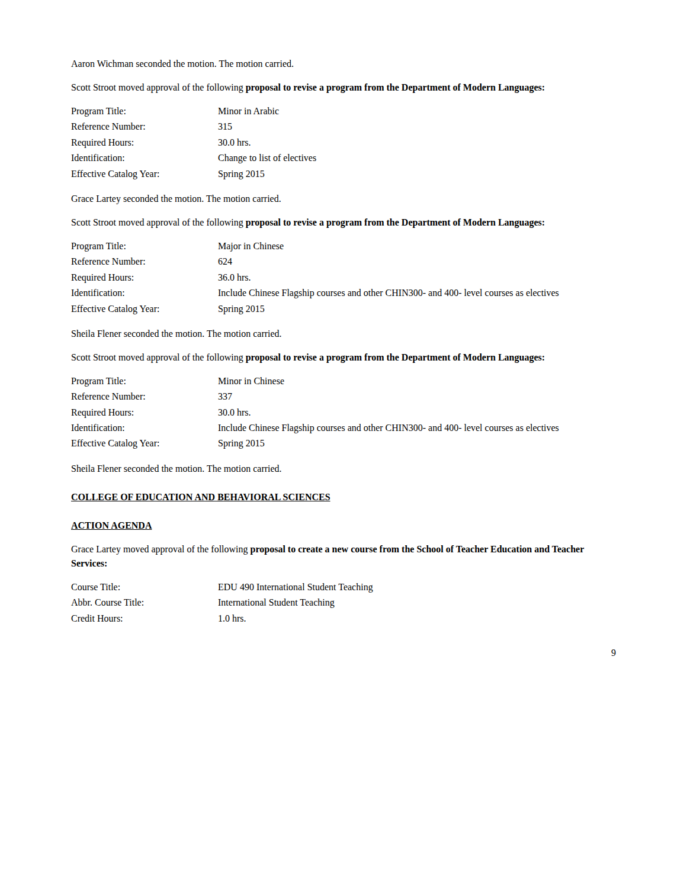Aaron Wichman seconded the motion. The motion carried.
Scott Stroot moved approval of the following proposal to revise a program from the Department of Modern Languages:
| Program Title: | Minor in Arabic |
| Reference Number: | 315 |
| Required Hours: | 30.0 hrs. |
| Identification: | Change to list of electives |
| Effective Catalog Year: | Spring 2015 |
Grace Lartey seconded the motion. The motion carried.
Scott Stroot moved approval of the following proposal to revise a program from the Department of Modern Languages:
| Program Title: | Major in Chinese |
| Reference Number: | 624 |
| Required Hours: | 36.0 hrs. |
| Identification: | Include Chinese Flagship courses and other CHIN300- and 400- level courses as electives |
| Effective Catalog Year: | Spring 2015 |
Sheila Flener seconded the motion. The motion carried.
Scott Stroot moved approval of the following proposal to revise a program from the Department of Modern Languages:
| Program Title: | Minor in Chinese |
| Reference Number: | 337 |
| Required Hours: | 30.0 hrs. |
| Identification: | Include Chinese Flagship courses and other CHIN300- and 400- level courses as electives |
| Effective Catalog Year: | Spring 2015 |
Sheila Flener seconded the motion. The motion carried.
COLLEGE OF EDUCATION AND BEHAVIORAL SCIENCES
ACTION AGENDA
Grace Lartey moved approval of the following proposal to create a new course from the School of Teacher Education and Teacher Services:
| Course Title: | EDU 490 International Student Teaching |
| Abbr. Course Title: | International Student Teaching |
| Credit Hours: | 1.0 hrs. |
9